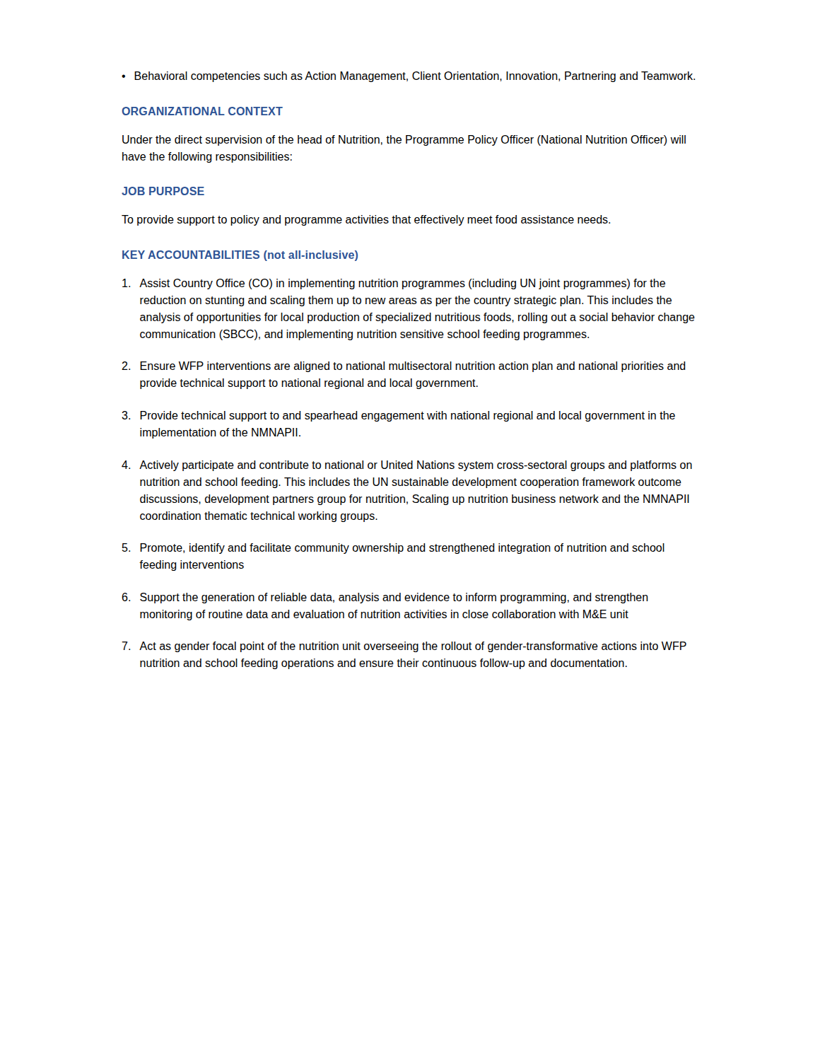Behavioral competencies such as Action Management, Client Orientation, Innovation, Partnering and Teamwork.
ORGANIZATIONAL CONTEXT
Under the direct supervision of the head of Nutrition, the Programme Policy Officer (National Nutrition Officer) will have the following responsibilities:
JOB PURPOSE
To provide support to policy and programme activities that effectively meet food assistance needs.
KEY ACCOUNTABILITIES (not all-inclusive)
Assist Country Office (CO) in implementing nutrition programmes (including UN joint programmes) for the reduction on stunting and scaling them up to new areas as per the country strategic plan. This includes the analysis of opportunities for local production of specialized nutritious foods, rolling out a social behavior change communication (SBCC), and implementing nutrition sensitive school feeding programmes.
Ensure WFP interventions are aligned to national multisectoral nutrition action plan and national priorities and provide technical support to national regional and local government.
Provide technical support to and spearhead engagement with national regional and local government in the implementation of the NMNAPII.
Actively participate and contribute to national or United Nations system cross-sectoral groups and platforms on nutrition and school feeding. This includes the UN sustainable development cooperation framework outcome discussions, development partners group for nutrition, Scaling up nutrition business network and the NMNAPII coordination thematic technical working groups.
Promote, identify and facilitate community ownership and strengthened integration of nutrition and school feeding interventions
Support the generation of reliable data, analysis and evidence to inform programming, and strengthen monitoring of routine data and evaluation of nutrition activities in close collaboration with M&E unit
Act as gender focal point of the nutrition unit overseeing the rollout of gender-transformative actions into WFP nutrition and school feeding operations and ensure their continuous follow-up and documentation.